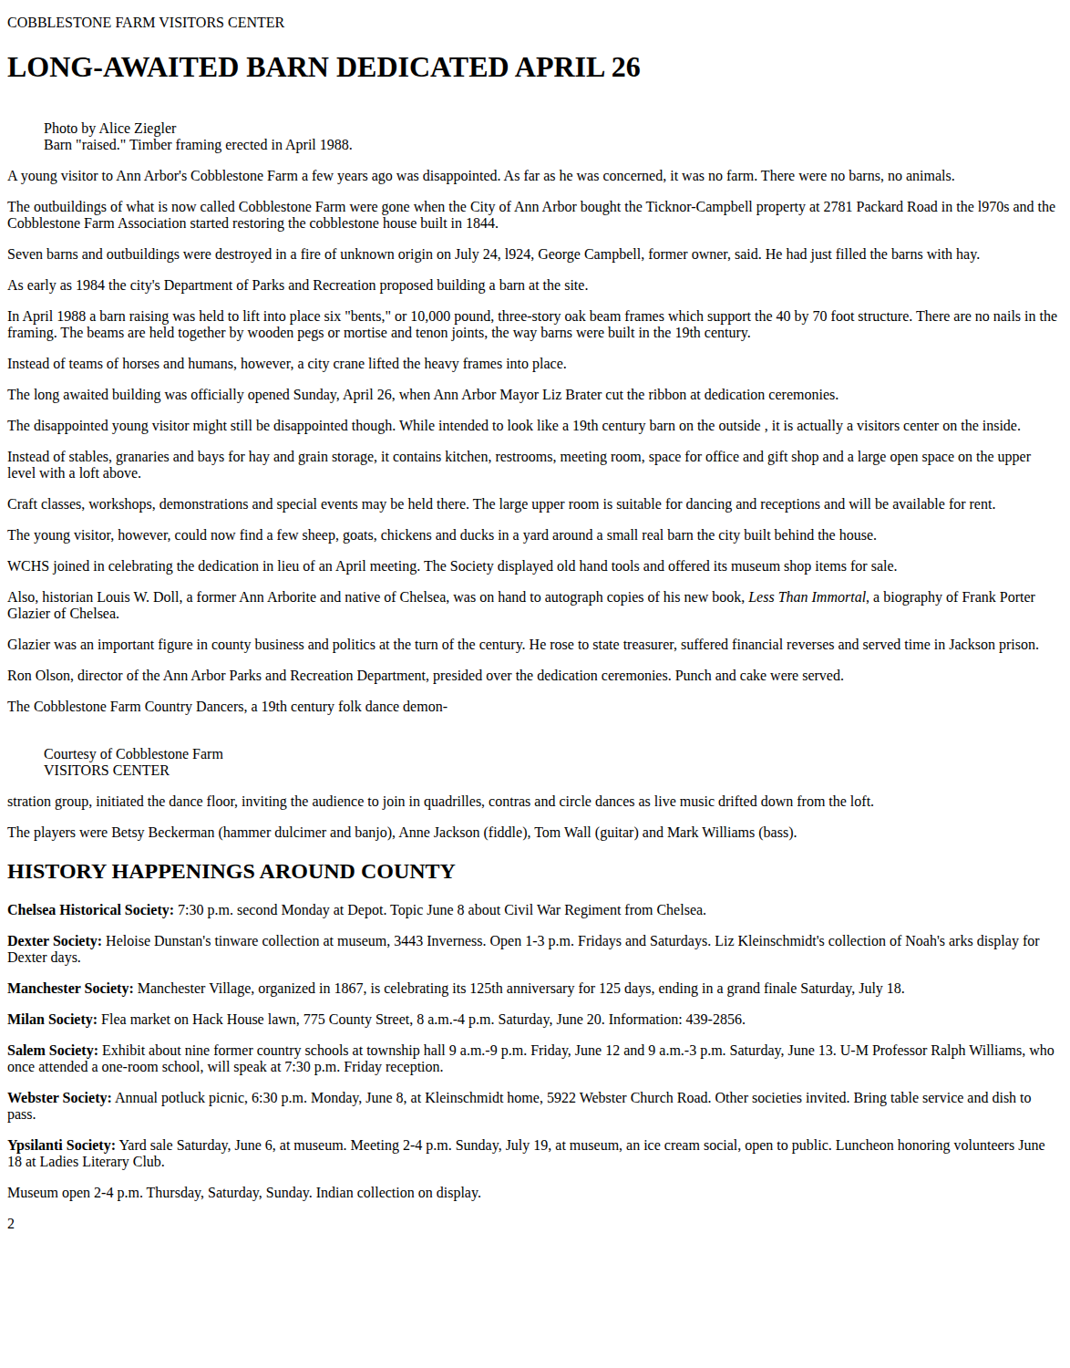COBBLESTONE FARM VISITORS CENTER
LONG-AWAITED BARN DEDICATED APRIL 26
Photo by Alice Ziegler
Barn "raised." Timber framing erected in April 1988.
A young visitor to Ann Arbor's Cobblestone Farm a few years ago was disappointed. As far as he was concerned, it was no farm. There were no barns, no animals.
The outbuildings of what is now called Cobblestone Farm were gone when the City of Ann Arbor bought the Ticknor-Campbell property at 2781 Packard Road in the l970s and the Cobblestone Farm Association started restoring the cobblestone house built in 1844.
Seven barns and outbuildings were destroyed in a fire of unknown origin on July 24, l924, George Campbell, former owner, said. He had just filled the barns with hay.
As early as 1984 the city's Department of Parks and Recreation proposed building a barn at the site.
In April 1988 a barn raising was held to lift into place six "bents," or 10,000 pound, three-story oak beam frames which support the 40 by 70 foot structure. There are no nails in the framing. The beams are held together by wooden pegs or mortise and tenon joints, the way barns were built in the 19th century.
Instead of teams of horses and humans, however, a city crane lifted the heavy frames into place.
The long awaited building was officially opened Sunday, April 26, when Ann Arbor Mayor Liz Brater cut the ribbon at dedication ceremonies.
The disappointed young visitor might still be disappointed though. While intended to look like a 19th century barn on the outside , it is actually a visitors center on the inside.
Instead of stables, granaries and bays for hay and grain storage, it contains kitchen, restrooms, meeting room, space for office and gift shop and a large open space on the upper level with a loft above.
Craft classes, workshops, demonstrations and special events may be held there. The large upper room is suitable for dancing and receptions and will be available for rent.
The young visitor, however, could now find a few sheep, goats, chickens and ducks in a yard around a small real barn the city built behind the house.
WCHS joined in celebrating the dedication in lieu of an April meeting. The Society displayed old hand tools and offered its museum shop items for sale.
Also, historian Louis W. Doll, a former Ann Arborite and native of Chelsea, was on hand to autograph copies of his new book, Less Than Immortal, a biography of Frank Porter Glazier of Chelsea.
Glazier was an important figure in county business and politics at the turn of the century. He rose to state treasurer, suffered financial reverses and served time in Jackson prison.
Ron Olson, director of the Ann Arbor Parks and Recreation Department, presided over the dedication ceremonies. Punch and cake were served.
The Cobblestone Farm Country Dancers, a 19th century folk dance demon-
Courtesy of Cobblestone Farm
VISITORS CENTER
stration group, initiated the dance floor, inviting the audience to join in quadrilles, contras and circle dances as live music drifted down from the loft.
The players were Betsy Beckerman (hammer dulcimer and banjo), Anne Jackson (fiddle), Tom Wall (guitar) and Mark Williams (bass).
HISTORY HAPPENINGS AROUND COUNTY
Chelsea Historical Society: 7:30 p.m. second Monday at Depot. Topic June 8 about Civil War Regiment from Chelsea.
Dexter Society: Heloise Dunstan's tinware collection at museum, 3443 Inverness. Open 1-3 p.m. Fridays and Saturdays. Liz Kleinschmidt's collection of Noah's arks display for Dexter days.
Manchester Society: Manchester Village, organized in 1867, is celebrating its 125th anniversary for 125 days, ending in a grand finale Saturday, July 18.
Milan Society: Flea market on Hack House lawn, 775 County Street, 8 a.m.-4 p.m. Saturday, June 20. Information: 439-2856.
Salem Society: Exhibit about nine former country schools at township hall 9 a.m.-9 p.m. Friday, June 12 and 9 a.m.-3 p.m. Saturday, June 13. U-M Professor Ralph Williams, who once attended a one-room school, will speak at 7:30 p.m. Friday reception.
Webster Society: Annual potluck picnic, 6:30 p.m. Monday, June 8, at Kleinschmidt home, 5922 Webster Church Road. Other societies invited. Bring table service and dish to pass.
Ypsilanti Society: Yard sale Saturday, June 6, at museum. Meeting 2-4 p.m. Sunday, July 19, at museum, an ice cream social, open to public. Luncheon honoring volunteers June 18 at Ladies Literary Club.
Museum open 2-4 p.m. Thursday, Saturday, Sunday. Indian collection on display.
2